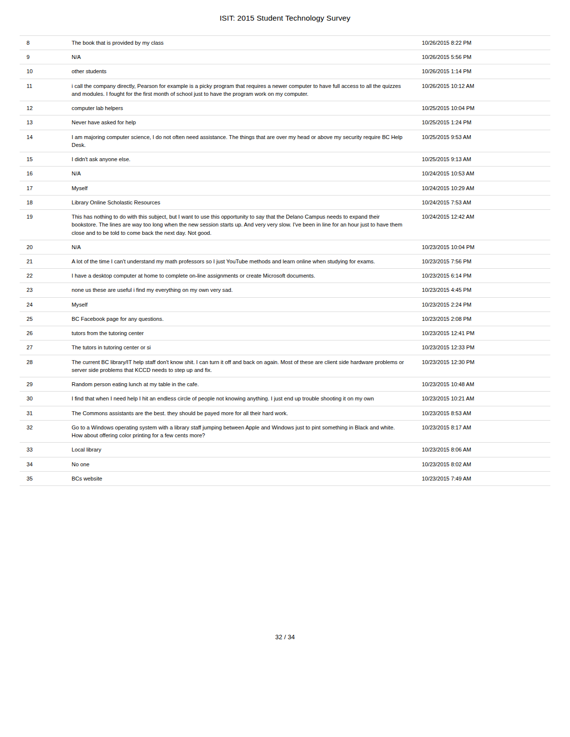ISIT: 2015 Student Technology Survey
| 8 | The book that is provided by my class | 10/26/2015 8:22 PM |
| 9 | N/A | 10/26/2015 5:56 PM |
| 10 | other students | 10/26/2015 1:14 PM |
| 11 | i call the company directly, Pearson for example is a picky program that requires a newer computer to have full access to all the quizzes and modules. I fought for the first month of school just to have the program work on my computer. | 10/26/2015 10:12 AM |
| 12 | computer lab helpers | 10/25/2015 10:04 PM |
| 13 | Never have asked for help | 10/25/2015 1:24 PM |
| 14 | I am majoring computer science, I do not often need assistance. The things that are over my head or above my security require BC Help Desk. | 10/25/2015 9:53 AM |
| 15 | I didn't ask anyone else. | 10/25/2015 9:13 AM |
| 16 | N/A | 10/24/2015 10:53 AM |
| 17 | Myself | 10/24/2015 10:29 AM |
| 18 | Library Online Scholastic Resources | 10/24/2015 7:53 AM |
| 19 | This has nothing to do with this subject, but I want to use this opportunity to say that the Delano Campus needs to expand their bookstore. The lines are way too long when the new session starts up. And very very slow. I've been in line for an hour just to have them close and to be told to come back the next day. Not good. | 10/24/2015 12:42 AM |
| 20 | N/A | 10/23/2015 10:04 PM |
| 21 | A lot of the time I can't understand my math professors so I just YouTube methods and learn online when studying for exams. | 10/23/2015 7:56 PM |
| 22 | I have a desktop computer at home to complete on-line assignments or create Microsoft documents. | 10/23/2015 6:14 PM |
| 23 | none us these are useful i find my everything on my own very sad. | 10/23/2015 4:45 PM |
| 24 | Myself | 10/23/2015 2:24 PM |
| 25 | BC Facebook page for any questions. | 10/23/2015 2:08 PM |
| 26 | tutors from the tutoring center | 10/23/2015 12:41 PM |
| 27 | The tutors in tutoring center or si | 10/23/2015 12:33 PM |
| 28 | The current BC library/IT help staff don't know shit. I can turn it off and back on again. Most of these are client side hardware problems or server side problems that KCCD needs to step up and fix. | 10/23/2015 12:30 PM |
| 29 | Random person eating lunch at my table in the cafe. | 10/23/2015 10:48 AM |
| 30 | I find that when I need help I hit an endless circle of people not knowing anything. I just end up trouble shooting it on my own | 10/23/2015 10:21 AM |
| 31 | The Commons assistants are the best. they should be payed more for all their hard work. | 10/23/2015 8:53 AM |
| 32 | Go to a Windows operating system with a library staff jumping between Apple and Windows just to pint something in Black and white. How about offering color printing for a few cents more? | 10/23/2015 8:17 AM |
| 33 | Local library | 10/23/2015 8:06 AM |
| 34 | No one | 10/23/2015 8:02 AM |
| 35 | BCs website | 10/23/2015 7:49 AM |
32 / 34